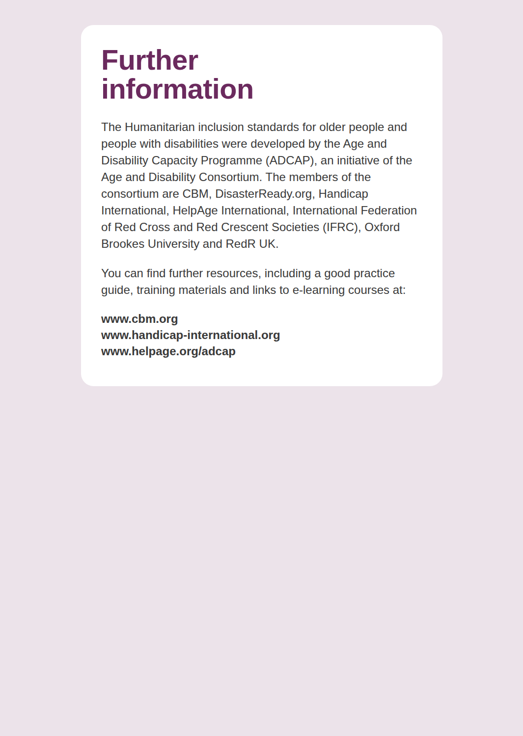Further
information
The Humanitarian inclusion standards for older people and people with disabilities were developed by the Age and Disability Capacity Programme (ADCAP), an initiative of the Age and Disability Consortium. The members of the consortium are CBM, DisasterReady.org, Handicap International, HelpAge International, International Federation of Red Cross and Red Crescent Societies (IFRC), Oxford Brookes University and RedR UK.
You can find further resources, including a good practice guide, training materials and links to e-learning courses at:
www.cbm.org
www.handicap-international.org
www.helpage.org/adcap